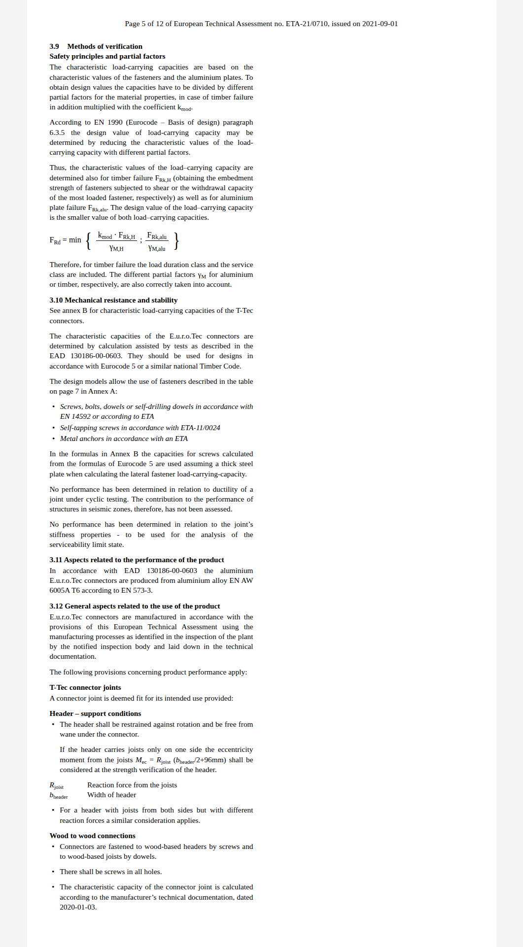Page 5 of 12 of European Technical Assessment no. ETA-21/0710, issued on 2021-09-01
3.9 Methods of verification
Safety principles and partial factors
The characteristic load-carrying capacities are based on the characteristic values of the fasteners and the aluminium plates. To obtain design values the capacities have to be divided by different partial factors for the material properties, in case of timber failure in addition multiplied with the coefficient kmod.
According to EN 1990 (Eurocode – Basis of design) paragraph 6.3.5 the design value of load-carrying capacity may be determined by reducing the characteristic values of the load-carrying capacity with different partial factors.
Thus, the characteristic values of the load–carrying capacity are determined also for timber failure FRk,H (obtaining the embedment strength of fasteners subjected to shear or the withdrawal capacity of the most loaded fastener, respectively) as well as for aluminium plate failure FRk,alu. The design value of the load–carrying capacity is the smaller value of both load–carrying capacities.
FRd = min { kmod · FRk,H γM,H ; FRk,alu γM,alu }
Therefore, for timber failure the load duration class and the service class are included. The different partial factors γM for aluminium or timber, respectively, are also correctly taken into account.
3.10 Mechanical resistance and stability
See annex B for characteristic load-carrying capacities of the T-Tec connectors.
The characteristic capacities of the E.u.r.o.Tec connectors are determined by calculation assisted by tests as described in the EAD 130186-00-0603. They should be used for designs in accordance with Eurocode 5 or a similar national Timber Code.
The design models allow the use of fasteners described in the table on page 7 in Annex A:
Screws, bolts, dowels or self-drilling dowels in accordance with EN 14592 or according to ETA
Self-tapping screws in accordance with ETA-11/0024
Metal anchors in accordance with an ETA
In the formulas in Annex B the capacities for screws calculated from the formulas of Eurocode 5 are used assuming a thick steel plate when calculating the lateral fastener load-carrying-capacity.
No performance has been determined in relation to ductility of a joint under cyclic testing. The contribution to the performance of structures in seismic zones, therefore, has not been assessed.
No performance has been determined in relation to the joint’s stiffness properties - to be used for the analysis of the serviceability limit state.
3.11 Aspects related to the performance of the product
In accordance with EAD 130186-00-0603 the aluminium E.u.r.o.Tec connectors are produced from aluminium alloy EN AW 6005A T6 according to EN 573-3.
3.12 General aspects related to the use of the product
E.u.r.o.Tec connectors are manufactured in accordance with the provisions of this European Technical Assessment using the manufacturing processes as identified in the inspection of the plant by the notified inspection body and laid down in the technical documentation.
The following provisions concerning product performance apply:
T-Tec connector joints
A connector joint is deemed fit for its intended use provided:
Header – support conditions
The header shall be restrained against rotation and be free from wane under the connector.
If the header carries joists only on one side the eccentricity moment from the joists Mec = Rjoist (bheader/2+96mm) shall be considered at the strength verification of the header.
| R joist | Reaction force from the joists |
| b header | Width of header |
For a header with joists from both sides but with different reaction forces a similar consideration applies.
Wood to wood connections
Connectors are fastened to wood-based headers by screws and to wood-based joists by dowels.
There shall be screws in all holes.
The characteristic capacity of the connector joint is calculated according to the manufacturer’s technical documentation, dated 2020-01-03.